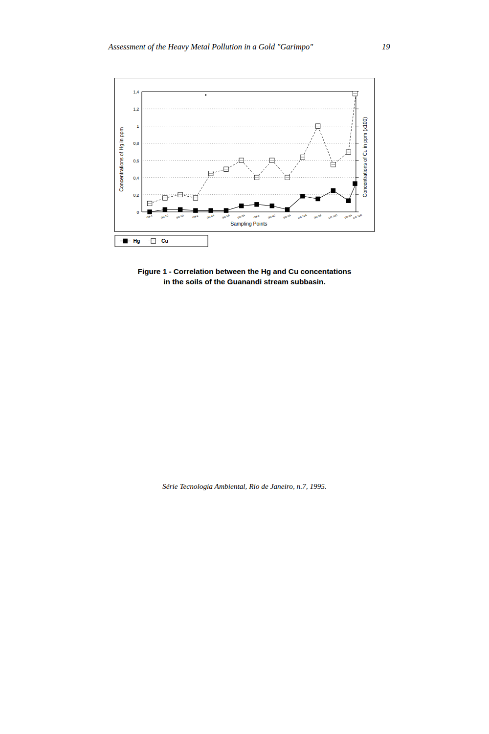Assessment of the Heavy Metal Pollution in a Gold "Garimpo" 19
Concentrations of Hg in ppm Concentrations of Cu in ppm (x100) 1,4 1,2 1 0,8 0,6 0,4 0,2 0 GB-4 GB-1C GB-1D GB-2 GB-4A GB-1B GB-3A GB-5 GB-4C GB-1A GB-10A GB-9B GB-10D GB-2A GB-10B Sampling Points
Hg Cu
Figure 1 - Correlation between the Hg and Cu concentations
in the soils of the Guanandi stream subbasin.
Série Tecnologia Ambiental, Rio de Janeiro, n.7, 1995.